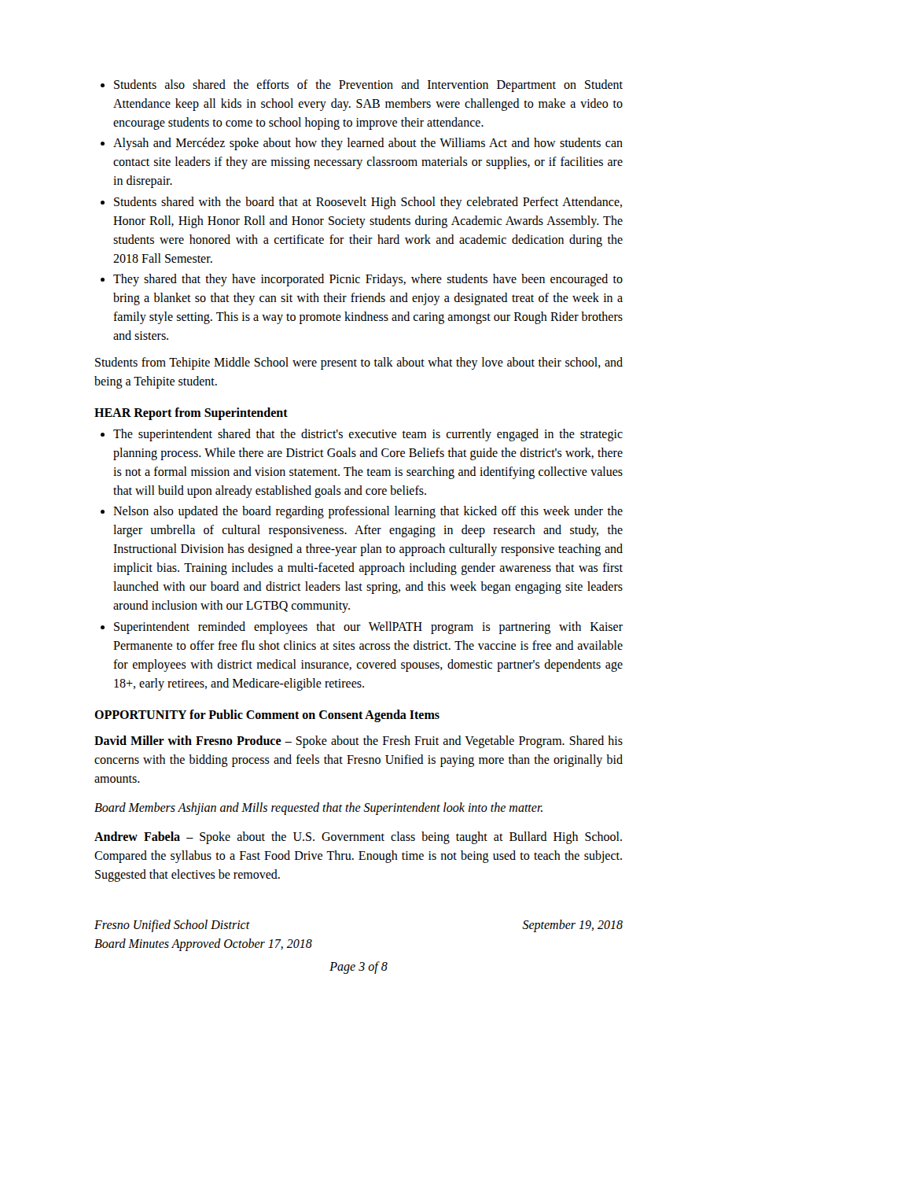Students also shared the efforts of the Prevention and Intervention Department on Student Attendance keep all kids in school every day. SAB members were challenged to make a video to encourage students to come to school hoping to improve their attendance.
Alysah and Mercédez spoke about how they learned about the Williams Act and how students can contact site leaders if they are missing necessary classroom materials or supplies, or if facilities are in disrepair.
Students shared with the board that at Roosevelt High School they celebrated Perfect Attendance, Honor Roll, High Honor Roll and Honor Society students during Academic Awards Assembly. The students were honored with a certificate for their hard work and academic dedication during the 2018 Fall Semester.
They shared that they have incorporated Picnic Fridays, where students have been encouraged to bring a blanket so that they can sit with their friends and enjoy a designated treat of the week in a family style setting. This is a way to promote kindness and caring amongst our Rough Rider brothers and sisters.
Students from Tehipite Middle School were present to talk about what they love about their school, and being a Tehipite student.
HEAR Report from Superintendent
The superintendent shared that the district's executive team is currently engaged in the strategic planning process. While there are District Goals and Core Beliefs that guide the district's work, there is not a formal mission and vision statement. The team is searching and identifying collective values that will build upon already established goals and core beliefs.
Nelson also updated the board regarding professional learning that kicked off this week under the larger umbrella of cultural responsiveness. After engaging in deep research and study, the Instructional Division has designed a three-year plan to approach culturally responsive teaching and implicit bias. Training includes a multi-faceted approach including gender awareness that was first launched with our board and district leaders last spring, and this week began engaging site leaders around inclusion with our LGTBQ community.
Superintendent reminded employees that our WellPATH program is partnering with Kaiser Permanente to offer free flu shot clinics at sites across the district. The vaccine is free and available for employees with district medical insurance, covered spouses, domestic partner's dependents age 18+, early retirees, and Medicare-eligible retirees.
OPPORTUNITY for Public Comment on Consent Agenda Items
David Miller with Fresno Produce – Spoke about the Fresh Fruit and Vegetable Program. Shared his concerns with the bidding process and feels that Fresno Unified is paying more than the originally bid amounts.
Board Members Ashjian and Mills requested that the Superintendent look into the matter.
Andrew Fabela – Spoke about the U.S. Government class being taught at Bullard High School. Compared the syllabus to a Fast Food Drive Thru. Enough time is not being used to teach the subject. Suggested that electives be removed.
Fresno Unified School District September 19, 2018
Board Minutes Approved October 17, 2018
Page 3 of 8